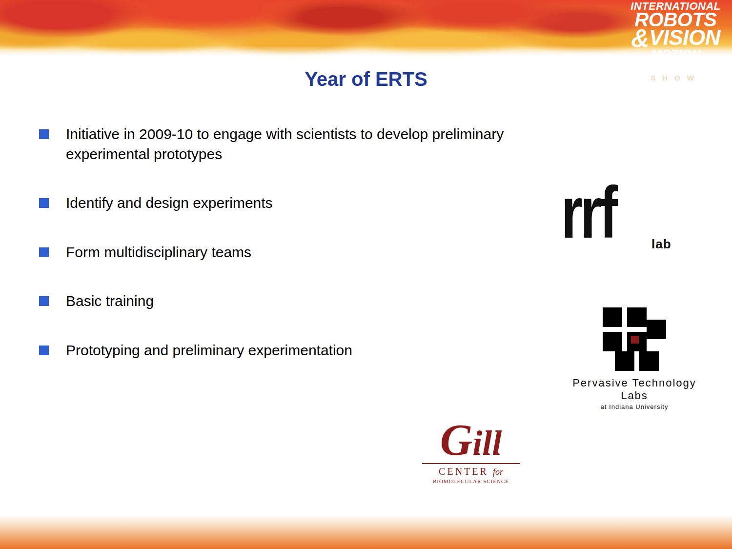INTERNATIONAL
ROBOTS
&VISION
MOTION CONTROL
SHOW
Year of ERTS
Initiative in 2009-10 to engage with scientists to develop preliminary experimental prototypes
Identify and design experiments
Form multidisciplinary teams
Basic training
Prototyping and preliminary experimentation
rrf
lab
Pervasive Technology Labs
at Indiana University
Gill
CENTER for
BIOMOLECULAR SCIENCE